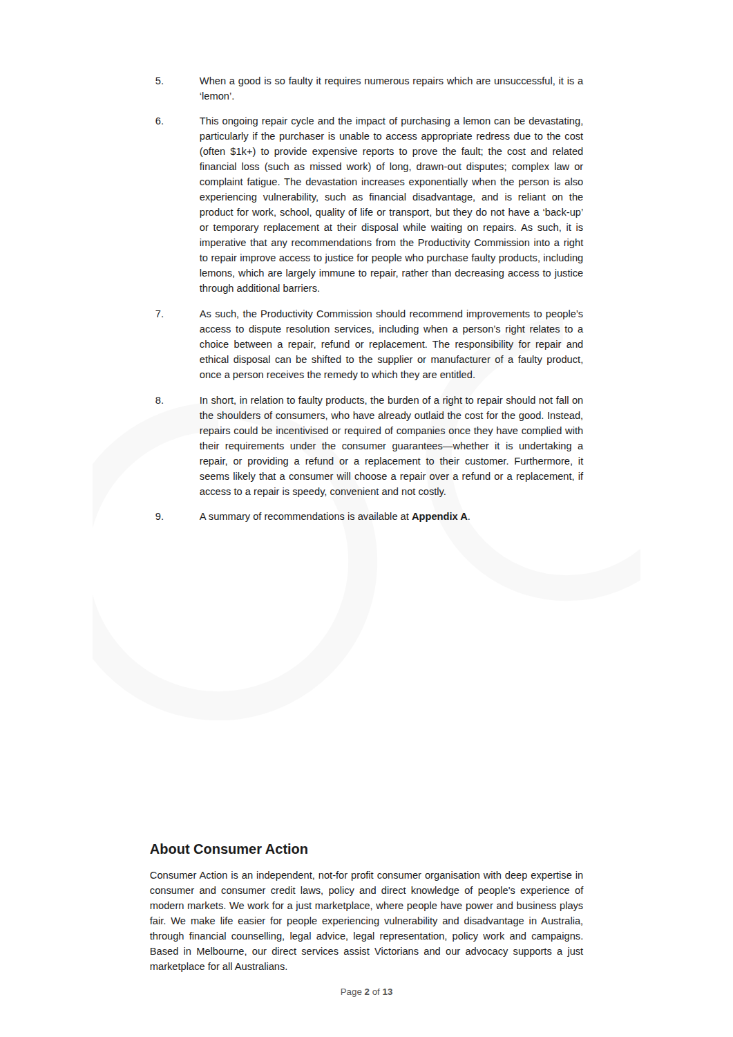When a good is so faulty it requires numerous repairs which are unsuccessful, it is a ‘lemon’.
This ongoing repair cycle and the impact of purchasing a lemon can be devastating, particularly if the purchaser is unable to access appropriate redress due to the cost (often $1k+) to provide expensive reports to prove the fault; the cost and related financial loss (such as missed work) of long, drawn-out disputes; complex law or complaint fatigue. The devastation increases exponentially when the person is also experiencing vulnerability, such as financial disadvantage, and is reliant on the product for work, school, quality of life or transport, but they do not have a ‘back-up’ or temporary replacement at their disposal while waiting on repairs. As such, it is imperative that any recommendations from the Productivity Commission into a right to repair improve access to justice for people who purchase faulty products, including lemons, which are largely immune to repair, rather than decreasing access to justice through additional barriers.
As such, the Productivity Commission should recommend improvements to people’s access to dispute resolution services, including when a person’s right relates to a choice between a repair, refund or replacement. The responsibility for repair and ethical disposal can be shifted to the supplier or manufacturer of a faulty product, once a person receives the remedy to which they are entitled.
In short, in relation to faulty products, the burden of a right to repair should not fall on the shoulders of consumers, who have already outlaid the cost for the good. Instead, repairs could be incentivised or required of companies once they have complied with their requirements under the consumer guarantees—whether it is undertaking a repair, or providing a refund or a replacement to their customer. Furthermore, it seems likely that a consumer will choose a repair over a refund or a replacement, if access to a repair is speedy, convenient and not costly.
A summary of recommendations is available at Appendix A.
About Consumer Action
Consumer Action is an independent, not-for profit consumer organisation with deep expertise in consumer and consumer credit laws, policy and direct knowledge of people's experience of modern markets. We work for a just marketplace, where people have power and business plays fair. We make life easier for people experiencing vulnerability and disadvantage in Australia, through financial counselling, legal advice, legal representation, policy work and campaigns. Based in Melbourne, our direct services assist Victorians and our advocacy supports a just marketplace for all Australians.
Page 2 of 13